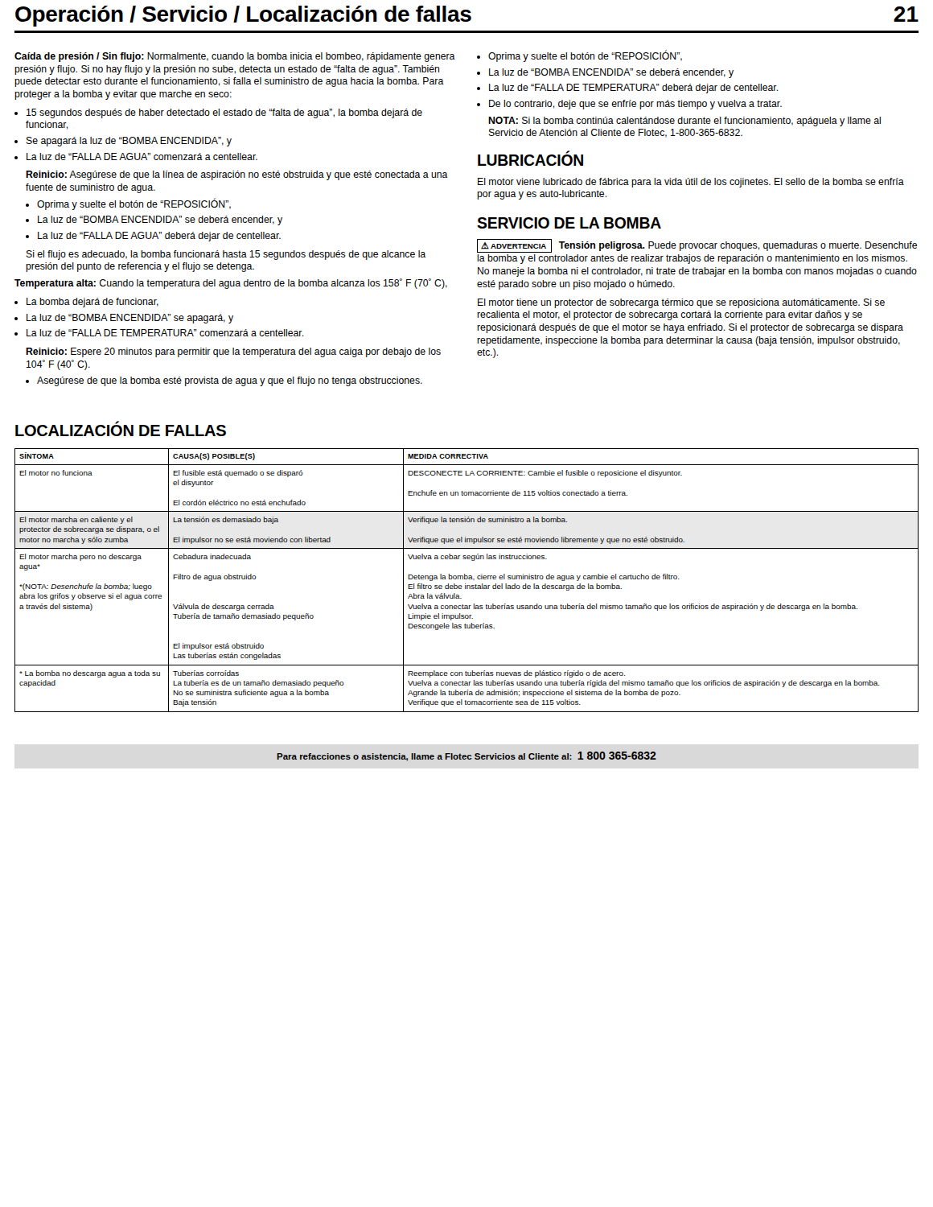Operación / Servicio / Localización de fallas
21
Caída de presión / Sin flujo: Normalmente, cuando la bomba inicia el bombeo, rápidamente genera presión y flujo. Si no hay flujo y la presión no sube, detecta un estado de “falta de agua”. También puede detectar esto durante el funcionamiento, si falla el suministro de agua hacia la bomba. Para proteger a la bomba y evitar que marche en seco:
15 segundos después de haber detectado el estado de “falta de agua”, la bomba dejará de funcionar,
Se apagará la luz de “BOMBA ENCENDIDA”, y
La luz de “FALLA DE AGUA” comenzará a centellear.
Reinicio: Asegúrese de que la línea de aspiración no esté obstruida y que esté conectada a una fuente de suministro de agua.
Oprima y suelte el botón de “REPOSICIÓN”,
La luz de “BOMBA ENCENDIDA” se deberá encender, y
La luz de “FALLA DE AGUA” deberá dejar de centellear.
Si el flujo es adecuado, la bomba funcionará hasta 15 segundos después de que alcance la presión del punto de referencia y el flujo se detenga.
Temperatura alta: Cuando la temperatura del agua dentro de la bomba alcanza los 158˚ F (70˚ C),
La bomba dejará de funcionar,
La luz de “BOMBA ENCENDIDA” se apagará, y
La luz de “FALLA DE TEMPERATURA” comenzará a centellear.
Reinicio: Espere 20 minutos para permitir que la temperatura del agua caiga por debajo de los 104˚ F (40˚ C).
Asegúrese de que la bomba esté provista de agua y que el flujo no tenga obstrucciones.
Oprima y suelte el botón de “REPOSICIÓN”,
La luz de “BOMBA ENCENDIDA” se deberá encender, y
La luz de “FALLA DE TEMPERATURA” deberá dejar de centellear.
De lo contrario, deje que se enfríe por más tiempo y vuelva a tratar.
NOTA: Si la bomba continúa calentándose durante el funcionamiento, apáguela y llame al Servicio de Atención al Cliente de Flotec, 1-800-365-6832.
LUBRICACIÓN
El motor viene lubricado de fábrica para la vida útil de los cojinetes. El sello de la bomba se enfría por agua y es auto-lubricante.
SERVICIO DE LA BOMBA
⚠ADVERTENCIA Tensión peligrosa. Puede provocar choques, quemaduras o muerte. Desenchufe la bomba y el controlador antes de realizar trabajos de reparación o mantenimiento en los mismos. No maneje la bomba ni el controlador, ni trate de trabajar en la bomba con manos mojadas o cuando esté parado sobre un piso mojado o húmedo.
El motor tiene un protector de sobrecarga térmico que se reposiciona automáticamente. Si se recalienta el motor, el protector de sobrecarga cortará la corriente para evitar daños y se reposicionará después de que el motor se haya enfriado. Si el protector de sobrecarga se dispara repetidamente, inspeccione la bomba para determinar la causa (baja tensión, impulsor obstruido, etc.).
LOCALIZACIÓN DE FALLAS
| SÍNTOMA | CAUSA(S) POSIBLE(S) | MEDIDA CORRECTIVA |
| --- | --- | --- |
| El motor no funciona | El fusible está quemado o se disparó el disyuntor El cordón eléctrico no está enchufado | DESCONECTE LA CORRIENTE: Cambie el fusible o reposicione el disyuntor. Enchufe en un tomacorriente de 115 voltios conectado a tierra. |
| El motor marcha en caliente y el protector de sobrecarga se dispara, o el motor no marcha y sólo zumba | La tensión es demasiado baja El impulsor no se está moviendo con libertad | Verifique la tensión de suministro a la bomba. Verifique que el impulsor se esté moviendo libremente y que no esté obstruido. |
| El motor marcha pero no descarga agua* *(NOTA: Desenchufe la bomba; luego abra los grifos y observe si el agua corre a través del sistema) | Cebadura inadecuada Filtro de agua obstruido Válvula de descarga cerrada Tubería de tamaño demasiado pequeño El impulsor está obstruido Las tuberías están congeladas | Vuelva a cebar según las instrucciones. Detenga la bomba, cierre el suministro de agua y cambie el cartucho de filtro. El filtro se debe instalar del lado de la descarga de la bomba. Abra la válvula. Vuelva a conectar las tuberías usando una tubería del mismo tamaño que los orificios de aspiración y de descarga en la bomba. Limpie el impulsor. Descongele las tuberías. |
| * La bomba no descarga agua a toda su capacidad | Tuberías corroídas La tubería es de un tamaño demasiado pequeño No se suministra suficiente agua a la bomba Baja tensión | Reemplace con tuberías nuevas de plástico rígido o de acero. Vuelva a conectar las tuberías usando una tubería rígida del mismo tamaño que los orificios de aspiración y de descarga en la bomba. Agrande la tubería de admisión; inspeccione el sistema de la bomba de pozo. Verifique que el tomacorriente sea de 115 voltios. |
Para refacciones o asistencia, llame a Flotec Servicios al Cliente al: 1 800 365-6832